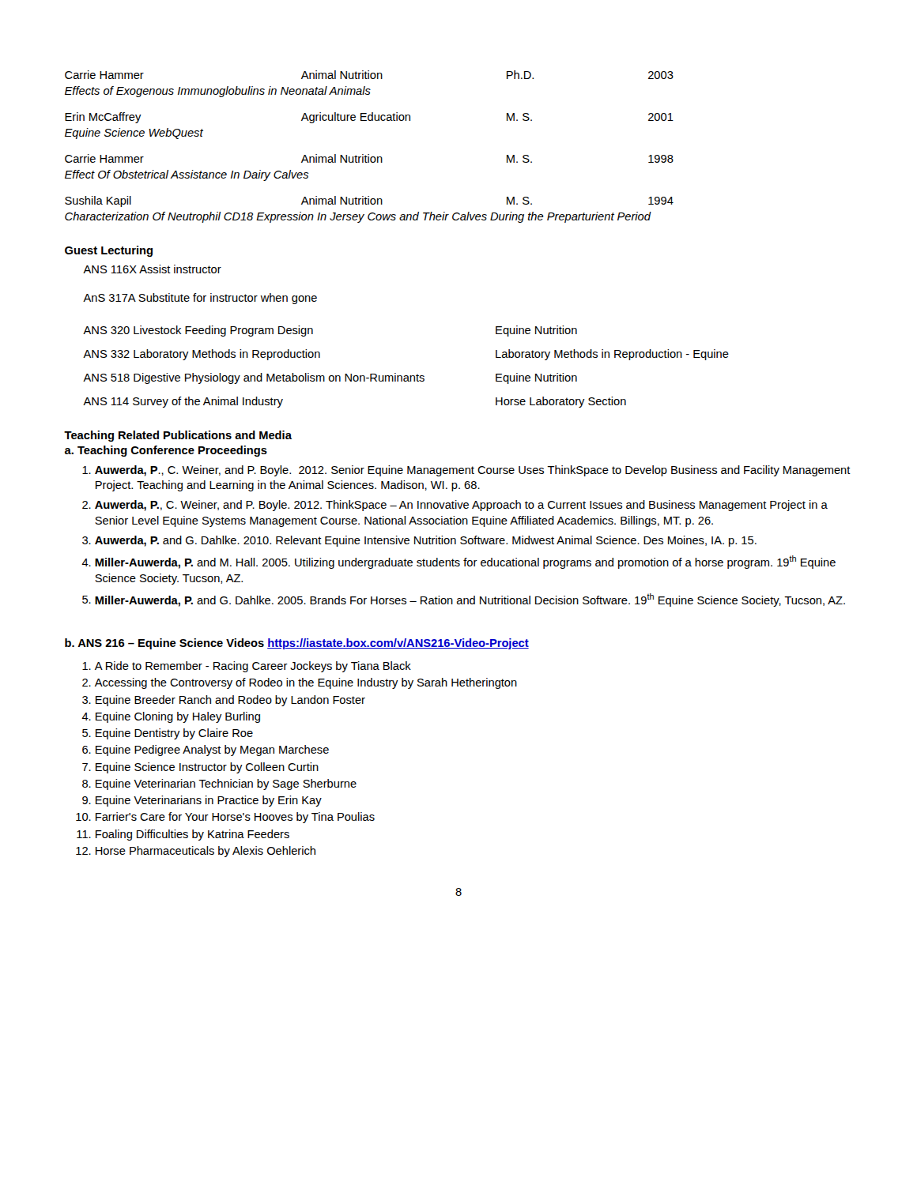Carrie Hammer
Animal Nutrition
Ph.D.
2003
Effects of Exogenous Immunoglobulins in Neonatal Animals
Erin McCaffrey
Agriculture Education
M. S.
2001
Equine Science WebQuest
Carrie Hammer
Animal Nutrition
M. S.
1998
Effect Of Obstetrical Assistance In Dairy Calves
Sushila Kapil
Animal Nutrition
M. S.
1994
Characterization Of Neutrophil CD18 Expression In Jersey Cows and Their Calves During the Preparturient Period
Guest Lecturing
ANS 116X Assist instructor
AnS 317A Substitute for instructor when gone
| ANS 320 Livestock Feeding Program Design | Equine Nutrition |
| ANS 332 Laboratory Methods in Reproduction | Laboratory Methods in Reproduction - Equine |
| ANS 518 Digestive Physiology and Metabolism on Non-Ruminants | Equine Nutrition |
| ANS 114 Survey of the Animal Industry | Horse Laboratory Section |
Teaching Related Publications and Media
a. Teaching Conference Proceedings
Auwerda, P., C. Weiner, and P. Boyle. 2012. Senior Equine Management Course Uses ThinkSpace to Develop Business and Facility Management Project. Teaching and Learning in the Animal Sciences. Madison, WI. p. 68.
Auwerda, P., C. Weiner, and P. Boyle. 2012. ThinkSpace – An Innovative Approach to a Current Issues and Business Management Project in a Senior Level Equine Systems Management Course. National Association Equine Affiliated Academics. Billings, MT. p. 26.
Auwerda, P. and G. Dahlke. 2010. Relevant Equine Intensive Nutrition Software. Midwest Animal Science. Des Moines, IA. p. 15.
Miller-Auwerda, P. and M. Hall. 2005. Utilizing undergraduate students for educational programs and promotion of a horse program. 19th Equine Science Society. Tucson, AZ.
Miller-Auwerda, P. and G. Dahlke. 2005. Brands For Horses – Ration and Nutritional Decision Software. 19th Equine Science Society, Tucson, AZ.
b. ANS 216 – Equine Science Videos https://iastate.box.com/v/ANS216-Video-Project
A Ride to Remember - Racing Career Jockeys by Tiana Black
Accessing the Controversy of Rodeo in the Equine Industry by Sarah Hetherington
Equine Breeder Ranch and Rodeo by Landon Foster
Equine Cloning by Haley Burling
Equine Dentistry by Claire Roe
Equine Pedigree Analyst by Megan Marchese
Equine Science Instructor by Colleen Curtin
Equine Veterinarian Technician by Sage Sherburne
Equine Veterinarians in Practice by Erin Kay
Farrier's Care for Your Horse's Hooves by Tina Poulias
Foaling Difficulties by Katrina Feeders
Horse Pharmaceuticals by Alexis Oehlerich
8